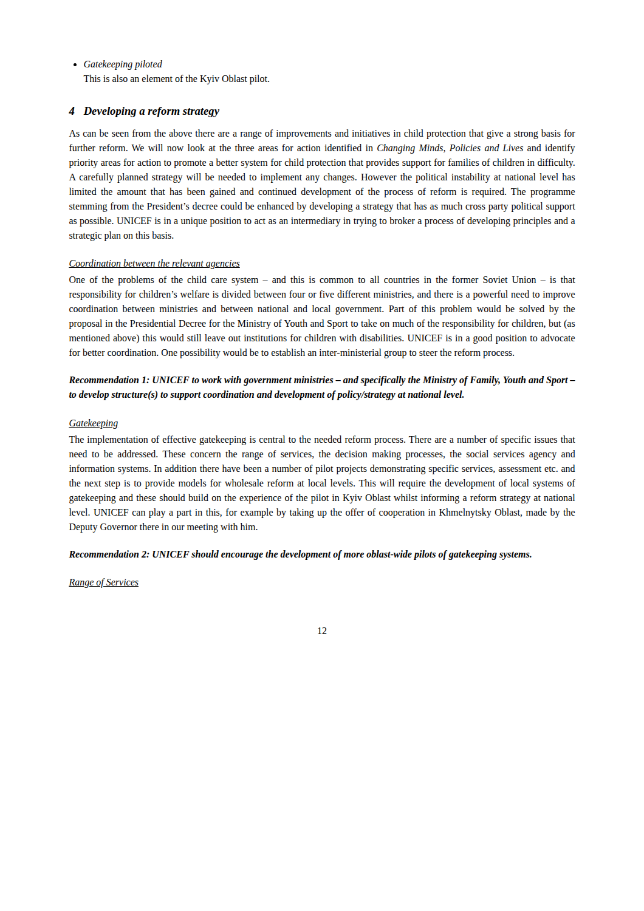Gatekeeping piloted This is also an element of the Kyiv Oblast pilot.
4 Developing a reform strategy
As can be seen from the above there are a range of improvements and initiatives in child protection that give a strong basis for further reform. We will now look at the three areas for action identified in Changing Minds, Policies and Lives and identify priority areas for action to promote a better system for child protection that provides support for families of children in difficulty. A carefully planned strategy will be needed to implement any changes. However the political instability at national level has limited the amount that has been gained and continued development of the process of reform is required. The programme stemming from the President’s decree could be enhanced by developing a strategy that has as much cross party political support as possible. UNICEF is in a unique position to act as an intermediary in trying to broker a process of developing principles and a strategic plan on this basis.
Coordination between the relevant agencies
One of the problems of the child care system – and this is common to all countries in the former Soviet Union – is that responsibility for children’s welfare is divided between four or five different ministries, and there is a powerful need to improve coordination between ministries and between national and local government. Part of this problem would be solved by the proposal in the Presidential Decree for the Ministry of Youth and Sport to take on much of the responsibility for children, but (as mentioned above) this would still leave out institutions for children with disabilities. UNICEF is in a good position to advocate for better coordination. One possibility would be to establish an inter-ministerial group to steer the reform process.
Recommendation 1: UNICEF to work with government ministries – and specifically the Ministry of Family, Youth and Sport – to develop structure(s) to support coordination and development of policy/strategy at national level.
Gatekeeping
The implementation of effective gatekeeping is central to the needed reform process. There are a number of specific issues that need to be addressed. These concern the range of services, the decision making processes, the social services agency and information systems. In addition there have been a number of pilot projects demonstrating specific services, assessment etc. and the next step is to provide models for wholesale reform at local levels. This will require the development of local systems of gatekeeping and these should build on the experience of the pilot in Kyiv Oblast whilst informing a reform strategy at national level. UNICEF can play a part in this, for example by taking up the offer of cooperation in Khmelnytsky Oblast, made by the Deputy Governor there in our meeting with him.
Recommendation 2: UNICEF should encourage the development of more oblast-wide pilots of gatekeeping systems.
Range of Services
12